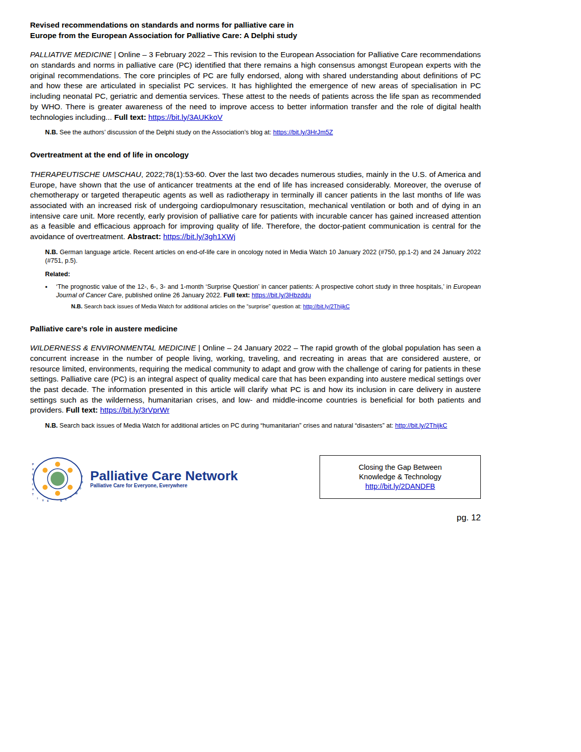Revised recommendations on standards and norms for palliative care in
Europe from the European Association for Palliative Care: A Delphi study
PALLIATIVE MEDICINE | Online – 3 February 2022 – This revision to the European Association for Palliative Care recommendations on standards and norms in palliative care (PC) identified that there remains a high consensus amongst European experts with the original recommendations. The core principles of PC are fully endorsed, along with shared understanding about definitions of PC and how these are articulated in specialist PC services. It has highlighted the emergence of new areas of specialisation in PC including neonatal PC, geriatric and dementia services. These attest to the needs of patients across the life span as recommended by WHO. There is greater awareness of the need to improve access to better information transfer and the role of digital health technologies including... Full text: https://bit.ly/3AUKkoV
N.B. See the authors’ discussion of the Delphi study on the Association’s blog at: https://bit.ly/3HrJm5Z
Overtreatment at the end of life in oncology
THERAPEUTISCHE UMSCHAU, 2022;78(1):53-60. Over the last two decades numerous studies, mainly in the U.S. of America and Europe, have shown that the use of anticancer treatments at the end of life has increased considerably. Moreover, the overuse of chemotherapy or targeted therapeutic agents as well as radiotherapy in terminally ill cancer patients in the last months of life was associated with an increased risk of undergoing cardiopulmonary resuscitation, mechanical ventilation or both and of dying in an intensive care unit. More recently, early provision of palliative care for patients with incurable cancer has gained increased attention as a feasible and efficacious approach for improving quality of life. Therefore, the doctor-patient communication is central for the avoidance of overtreatment. Abstract: https://bit.ly/3gh1XWj
N.B. German language article. Recent articles on end-of-life care in oncology noted in Media Watch 10 January 2022 (#750, pp.1-2) and 24 January 2022 (#751, p.5).
Related:
‘The prognostic value of the 12-, 6-, 3- and 1-month ‘Surprise Question’ in cancer patients: A prospective cohort study in three hospitals,’ in European Journal of Cancer Care, published online 26 January 2022. Full text: https://bit.ly/3Hbzddu
N.B. Search back issues of Media Watch for additional articles on the “surprise” question at: http://bit.ly/2ThijkC
Palliative care’s role in austere medicine
WILDERNESS & ENVIRONMENTAL MEDICINE | Online – 24 January 2022 – The rapid growth of the global population has seen a concurrent increase in the number of people living, working, traveling, and recreating in areas that are considered austere, or resource limited, environments, requiring the medical community to adapt and grow with the challenge of caring for patients in these settings. Palliative care (PC) is an integral aspect of quality medical care that has been expanding into austere medical settings over the past decade. The information presented in this article will clarify what PC is and how its inclusion in care delivery in austere settings such as the wilderness, humanitarian crises, and low- and middle-income countries is beneficial for both patients and providers. Full text: https://bit.ly/3rVprWr
N.B. Search back issues of Media Watch for additional articles on PC during “humanitarian” crises and natural “disasters” at: http://bit.ly/2ThijkC
P A L L I A T I V E N E T W O R K
Palliative Care Network
Palliative Care for Everyone, Everywhere
Closing the Gap Between
Knowledge & Technology
http://bit.ly/2DANDFB
pg. 12